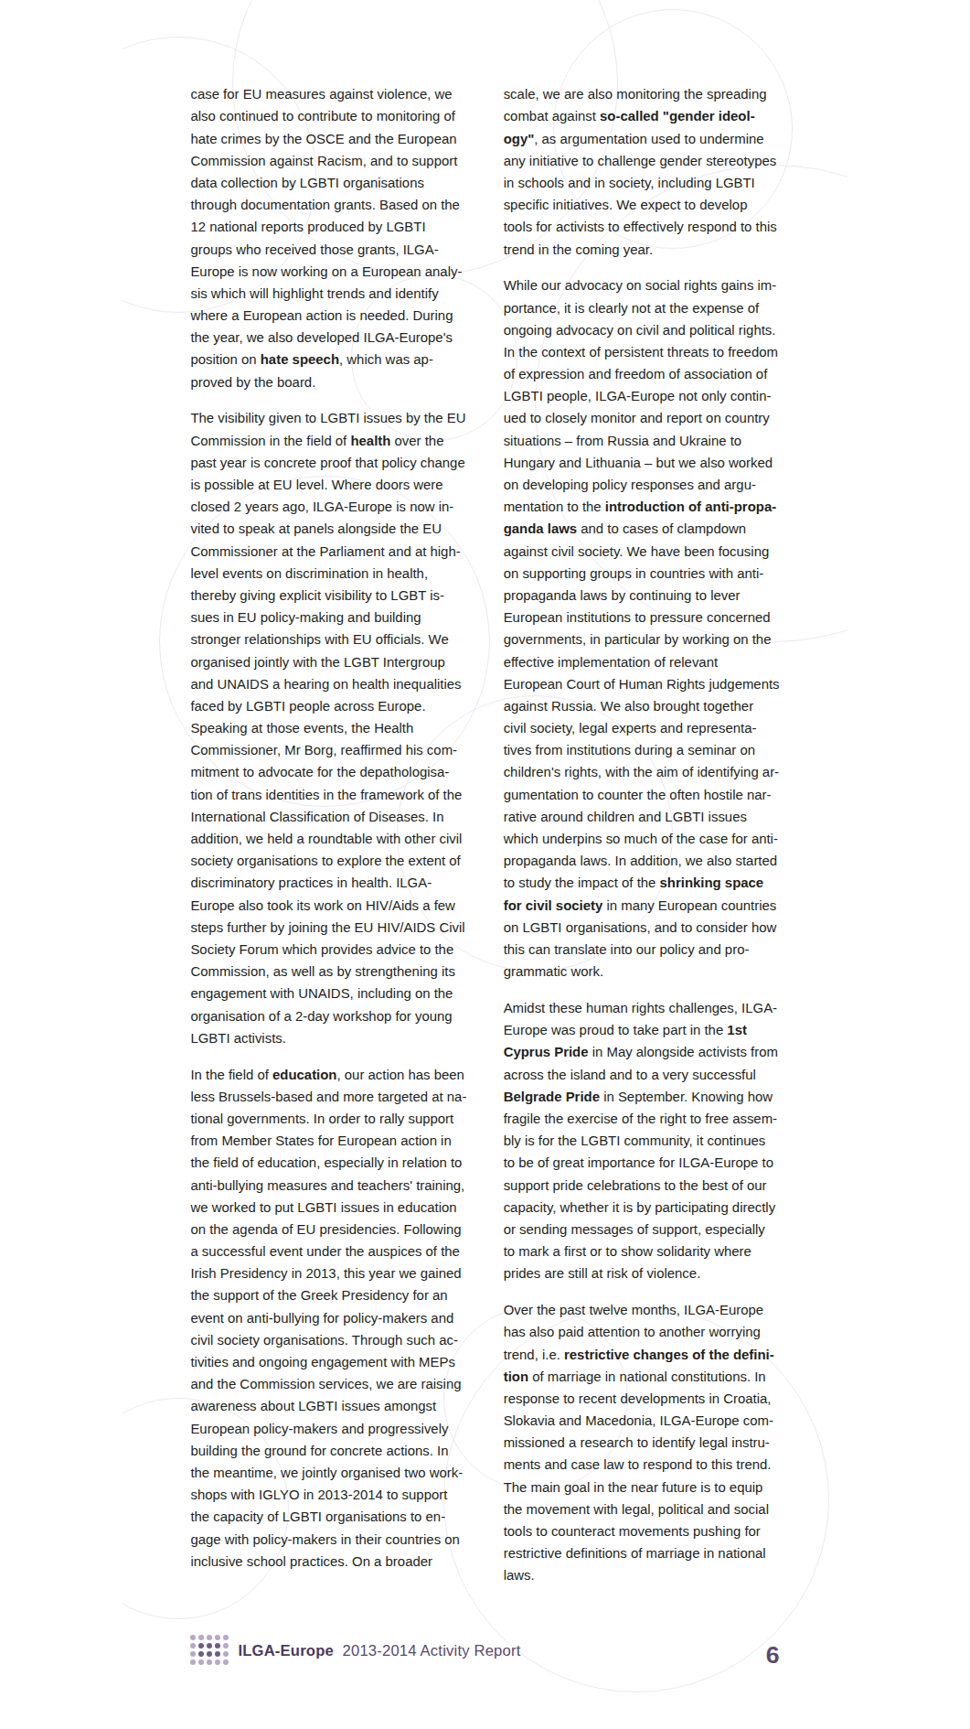case for EU measures against violence, we also continued to contribute to monitoring of hate crimes by the OSCE and the European Commission against Racism, and to support data collection by LGBTI organisations through documentation grants. Based on the 12 national reports produced by LGBTI groups who received those grants, ILGA-Europe is now working on a European analysis which will highlight trends and identify where a European action is needed. During the year, we also developed ILGA-Europe's position on hate speech, which was approved by the board.
The visibility given to LGBTI issues by the EU Commission in the field of health over the past year is concrete proof that policy change is possible at EU level. Where doors were closed 2 years ago, ILGA-Europe is now invited to speak at panels alongside the EU Commissioner at the Parliament and at high-level events on discrimination in health, thereby giving explicit visibility to LGBT issues in EU policy-making and building stronger relationships with EU officials. We organised jointly with the LGBT Intergroup and UNAIDS a hearing on health inequalities faced by LGBTI people across Europe. Speaking at those events, the Health Commissioner, Mr Borg, reaffirmed his commitment to advocate for the depathologisation of trans identities in the framework of the International Classification of Diseases. In addition, we held a roundtable with other civil society organisations to explore the extent of discriminatory practices in health. ILGA-Europe also took its work on HIV/Aids a few steps further by joining the EU HIV/AIDS Civil Society Forum which provides advice to the Commission, as well as by strengthening its engagement with UNAIDS, including on the organisation of a 2-day workshop for young LGBTI activists.
In the field of education, our action has been less Brussels-based and more targeted at national governments. In order to rally support from Member States for European action in the field of education, especially in relation to anti-bullying measures and teachers' training, we worked to put LGBTI issues in education on the agenda of EU presidencies. Following a successful event under the auspices of the Irish Presidency in 2013, this year we gained the support of the Greek Presidency for an event on anti-bullying for policy-makers and civil society organisations. Through such activities and ongoing engagement with MEPs and the Commission services, we are raising awareness about LGBTI issues amongst European policy-makers and progressively building the ground for concrete actions. In the meantime, we jointly organised two workshops with IGLYO in 2013-2014 to support the capacity of LGBTI organisations to engage with policy-makers in their countries on inclusive school practices. On a broader scale, we are also monitoring the spreading combat against so-called "gender ideology", as argumentation used to undermine any initiative to challenge gender stereotypes in schools and in society, including LGBTI specific initiatives. We expect to develop tools for activists to effectively respond to this trend in the coming year.
While our advocacy on social rights gains importance, it is clearly not at the expense of ongoing advocacy on civil and political rights. In the context of persistent threats to freedom of expression and freedom of association of LGBTI people, ILGA-Europe not only continued to closely monitor and report on country situations – from Russia and Ukraine to Hungary and Lithuania – but we also worked on developing policy responses and argumentation to the introduction of anti-propaganda laws and to cases of clampdown against civil society. We have been focusing on supporting groups in countries with anti-propaganda laws by continuing to lever European institutions to pressure concerned governments, in particular by working on the effective implementation of relevant European Court of Human Rights judgements against Russia. We also brought together civil society, legal experts and representatives from institutions during a seminar on children's rights, with the aim of identifying argumentation to counter the often hostile narrative around children and LGBTI issues which underpins so much of the case for anti-propaganda laws. In addition, we also started to study the impact of the shrinking space for civil society in many European countries on LGBTI organisations, and to consider how this can translate into our policy and programmatic work.
Amidst these human rights challenges, ILGA-Europe was proud to take part in the 1st Cyprus Pride in May alongside activists from across the island and to a very successful Belgrade Pride in September. Knowing how fragile the exercise of the right to free assembly is for the LGBTI community, it continues to be of great importance for ILGA-Europe to support pride celebrations to the best of our capacity, whether it is by participating directly or sending messages of support, especially to mark a first or to show solidarity where prides are still at risk of violence.
Over the past twelve months, ILGA-Europe has also paid attention to another worrying trend, i.e. restrictive changes of the definition of marriage in national constitutions. In response to recent developments in Croatia, Slokavia and Macedonia, ILGA-Europe commissioned a research to identify legal instruments and case law to respond to this trend. The main goal in the near future is to equip the movement with legal, political and social tools to counteract movements pushing for restrictive definitions of marriage in national laws.
ILGA-Europe 2013-2014 Activity Report
6